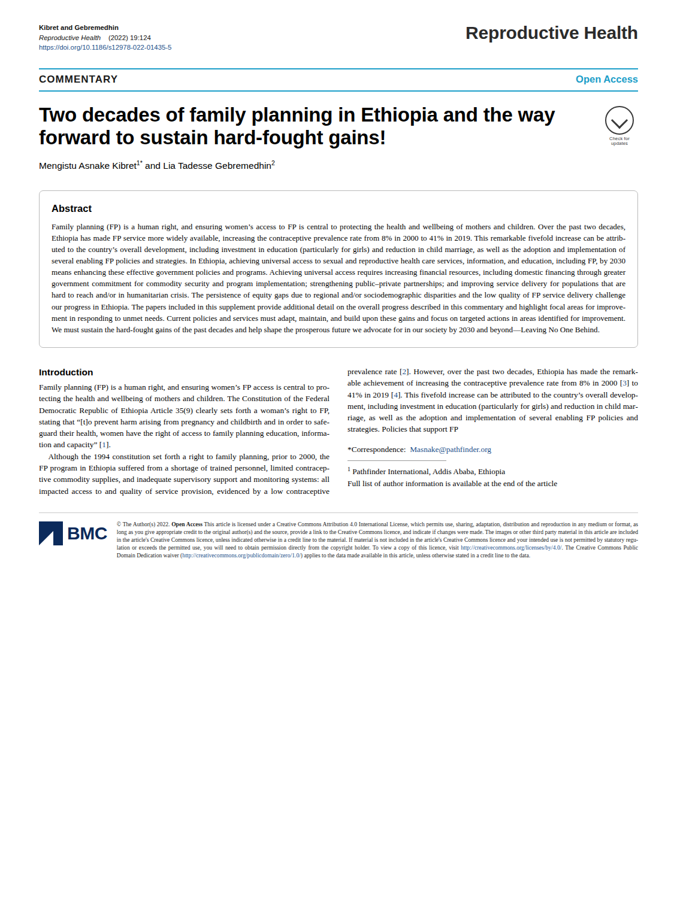Kibret and Gebremedhin
Reproductive Health (2022) 19:124
https://doi.org/10.1186/s12978-022-01435-5
Reproductive Health
Commentary
Open Access
Two decades of family planning in Ethiopia and the way forward to sustain hard-fought gains!
Check for
updates
Mengistu Asnake Kibret1* and Lia Tadesse Gebremedhin2
Abstract
Family planning (FP) is a human right, and ensuring women’s access to FP is central to protecting the health and wellbeing of mothers and children. Over the past two decades, Ethiopia has made FP service more widely available, increasing the contraceptive prevalence rate from 8% in 2000 to 41% in 2019. This remarkable fivefold increase can be attributed to the country’s overall development, including investment in education (particularly for girls) and reduction in child marriage, as well as the adoption and implementation of several enabling FP policies and strategies. In Ethiopia, achieving universal access to sexual and reproductive health care services, information, and education, including FP, by 2030 means enhancing these effective government policies and programs. Achieving universal access requires increasing financial resources, including domestic financing through greater government commitment for commodity security and program implementation; strengthening public–private partnerships; and improving service delivery for populations that are hard to reach and/or in humanitarian crisis. The persistence of equity gaps due to regional and/or sociodemographic disparities and the low quality of FP service delivery challenge our progress in Ethiopia. The papers included in this supplement provide additional detail on the overall progress described in this commentary and highlight focal areas for improvement in responding to unmet needs. Current policies and services must adapt, maintain, and build upon these gains and focus on targeted actions in areas identified for improvement. We must sustain the hard-fought gains of the past decades and help shape the prosperous future we advocate for in our society by 2030 and beyond—Leaving No One Behind.
Introduction
Family planning (FP) is a human right, and ensuring women’s FP access is central to protecting the health and wellbeing of mothers and children. The Constitution of the Federal Democratic Republic of Ethiopia Article 35(9) clearly sets forth a woman’s right to FP, stating that “[t]o prevent harm arising from pregnancy and childbirth and in order to safeguard their health, women have the right of access to family planning education, information and capacity” [1].
Although the 1994 constitution set forth a right to family planning, prior to 2000, the FP program in Ethiopia suffered from a shortage of trained personnel, limited contraceptive commodity supplies, and inadequate supervisory support and monitoring systems: all impacted access to and quality of service provision, evidenced by a low contraceptive prevalence rate [2]. However, over the past two decades, Ethiopia has made the remarkable achievement of increasing the contraceptive prevalence rate from 8% in 2000 [3] to 41% in 2019 [4]. This fivefold increase can be attributed to the country’s overall development, including investment in education (particularly for girls) and reduction in child marriage, as well as the adoption and implementation of several enabling FP policies and strategies. Policies that support FP
*Correspondence: Masnake@pathfinder.org
1 Pathfinder International, Addis Ababa, Ethiopia
Full list of author information is available at the end of the article
BMC
© The Author(s) 2022. Open Access This article is licensed under a Creative Commons Attribution 4.0 International License, which permits use, sharing, adaptation, distribution and reproduction in any medium or format, as long as you give appropriate credit to the original author(s) and the source, provide a link to the Creative Commons licence, and indicate if changes were made. The images or other third party material in this article are included in the article's Creative Commons licence, unless indicated otherwise in a credit line to the material. If material is not included in the article's Creative Commons licence and your intended use is not permitted by statutory regulation or exceeds the permitted use, you will need to obtain permission directly from the copyright holder. To view a copy of this licence, visit http://creativecommons.org/licenses/by/4.0/. The Creative Commons Public Domain Dedication waiver (http://creativecommons.org/publicdomain/zero/1.0/) applies to the data made available in this article, unless otherwise stated in a credit line to the data.